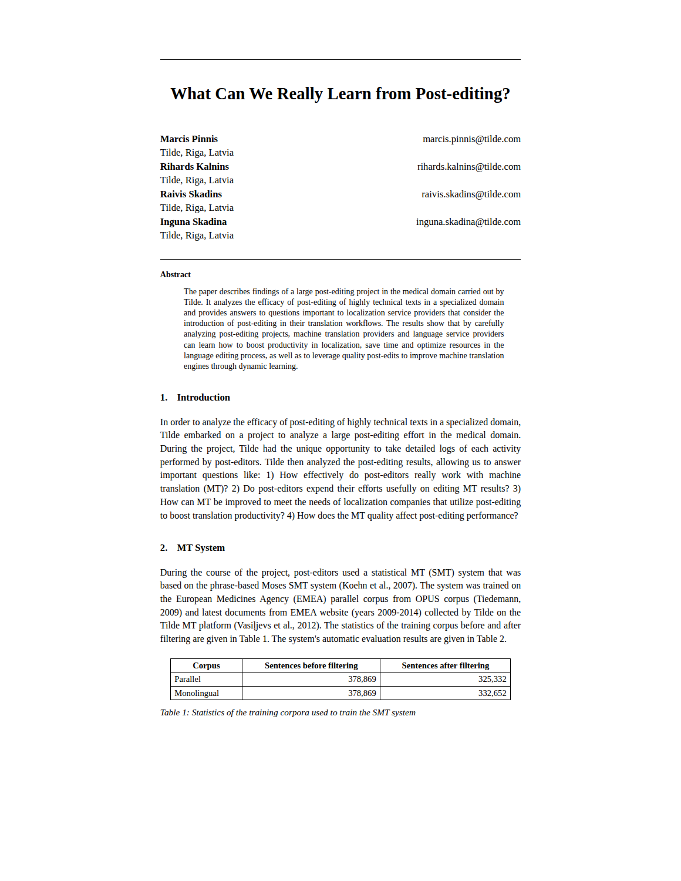What Can We Really Learn from Post-editing?
Marcis Pinnis marcis.pinnis@tilde.com
Tilde, Riga, Latvia
Rihards Kalnins rihards.kalnins@tilde.com
Tilde, Riga, Latvia
Raivis Skadins raivis.skadins@tilde.com
Tilde, Riga, Latvia
Inguna Skadina inguna.skadina@tilde.com
Tilde, Riga, Latvia
Abstract
The paper describes findings of a large post-editing project in the medical domain carried out by Tilde. It analyzes the efficacy of post-editing of highly technical texts in a specialized domain and provides answers to questions important to localization service providers that consider the introduction of post-editing in their translation workflows. The results show that by carefully analyzing post-editing projects, machine translation providers and language service providers can learn how to boost productivity in localization, save time and optimize resources in the language editing process, as well as to leverage quality post-edits to improve machine translation engines through dynamic learning.
1. Introduction
In order to analyze the efficacy of post-editing of highly technical texts in a specialized domain, Tilde embarked on a project to analyze a large post-editing effort in the medical domain. During the project, Tilde had the unique opportunity to take detailed logs of each activity performed by post-editors. Tilde then analyzed the post-editing results, allowing us to answer important questions like: 1) How effectively do post-editors really work with machine translation (MT)? 2) Do post-editors expend their efforts usefully on editing MT results? 3) How can MT be improved to meet the needs of localization companies that utilize post-editing to boost translation productivity? 4) How does the MT quality affect post-editing performance?
2. MT System
During the course of the project, post-editors used a statistical MT (SMT) system that was based on the phrase-based Moses SMT system (Koehn et al., 2007). The system was trained on the European Medicines Agency (EMEA) parallel corpus from OPUS corpus (Tiedemann, 2009) and latest documents from EMEA website (years 2009-2014) collected by Tilde on the Tilde MT platform (Vasiļjevs et al., 2012). The statistics of the training corpus before and after filtering are given in Table 1. The system's automatic evaluation results are given in Table 2.
| Corpus | Sentences before filtering | Sentences after filtering |
| --- | --- | --- |
| Parallel | 378,869 | 325,332 |
| Monolingual | 378,869 | 332,652 |
Table 1: Statistics of the training corpora used to train the SMT system